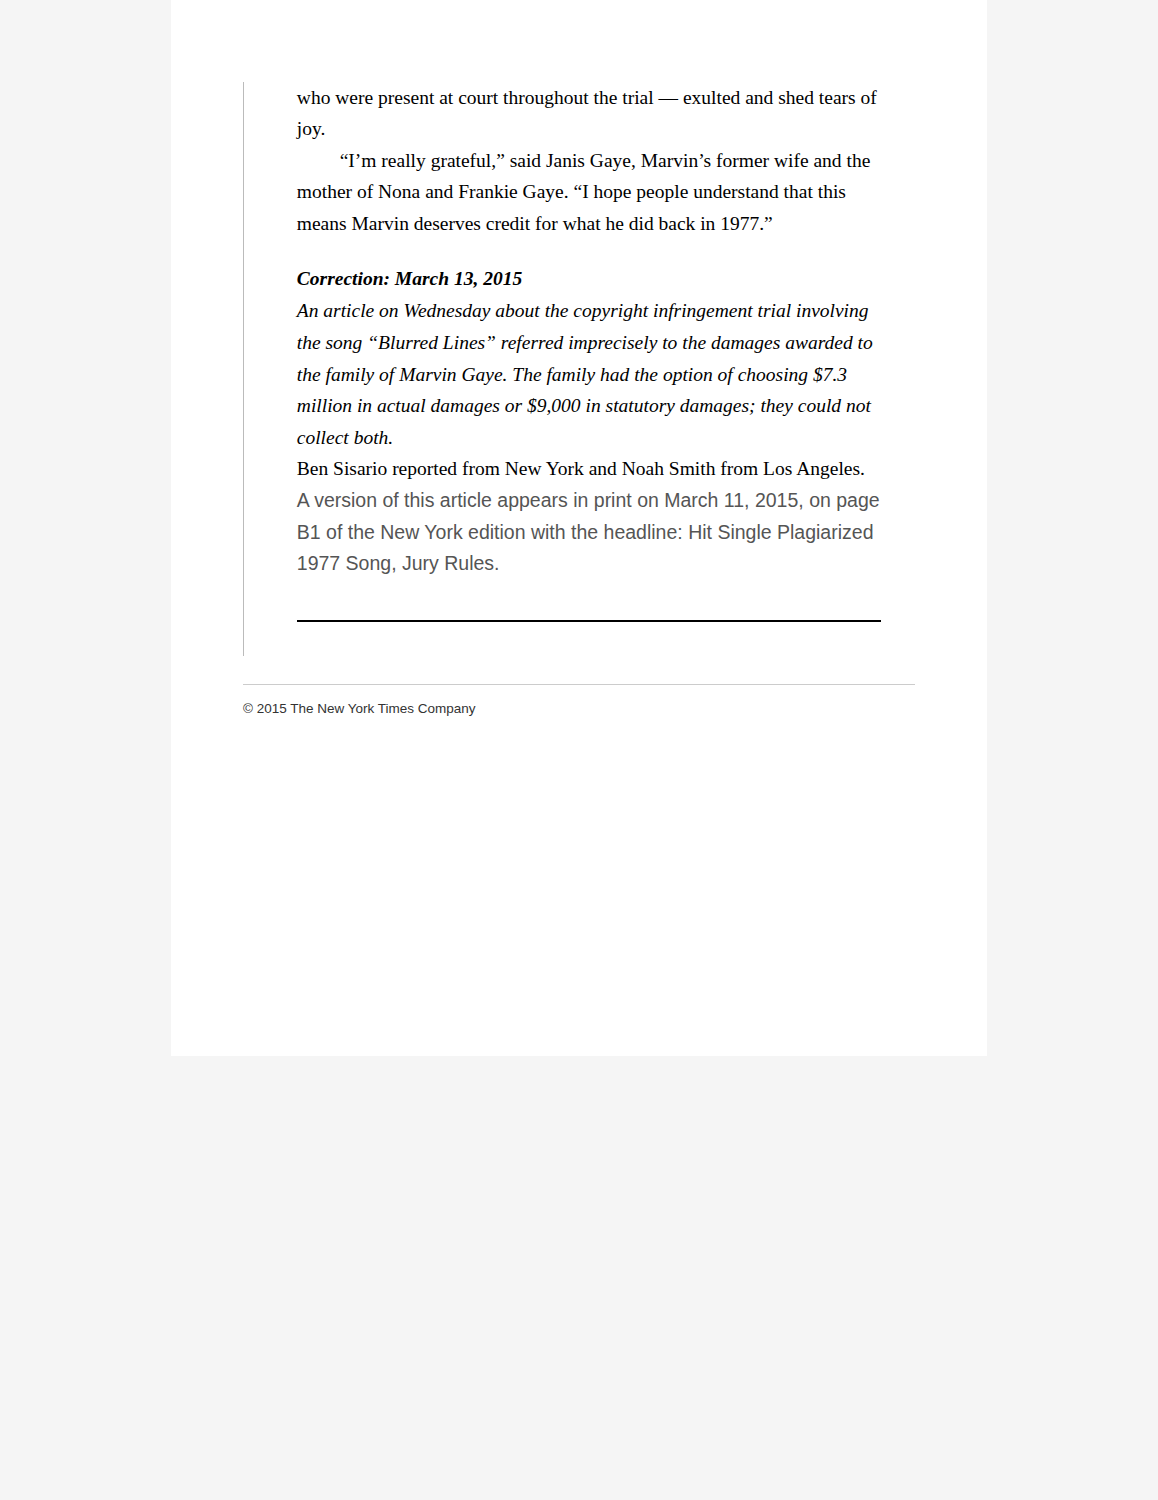who were present at court throughout the trial — exulted and shed tears of joy.
“I’m really grateful,” said Janis Gaye, Marvin’s former wife and the mother of Nona and Frankie Gaye. “I hope people understand that this means Marvin deserves credit for what he did back in 1977.”
Correction: March 13, 2015
An article on Wednesday about the copyright infringement trial involving the song “Blurred Lines” referred imprecisely to the damages awarded to the family of Marvin Gaye. The family had the option of choosing $7.3 million in actual damages or $9,000 in statutory damages; they could not collect both.
Ben Sisario reported from New York and Noah Smith from Los Angeles.
A version of this article appears in print on March 11, 2015, on page B1 of the New York edition with the headline: Hit Single Plagiarized 1977 Song, Jury Rules.
© 2015 The New York Times Company